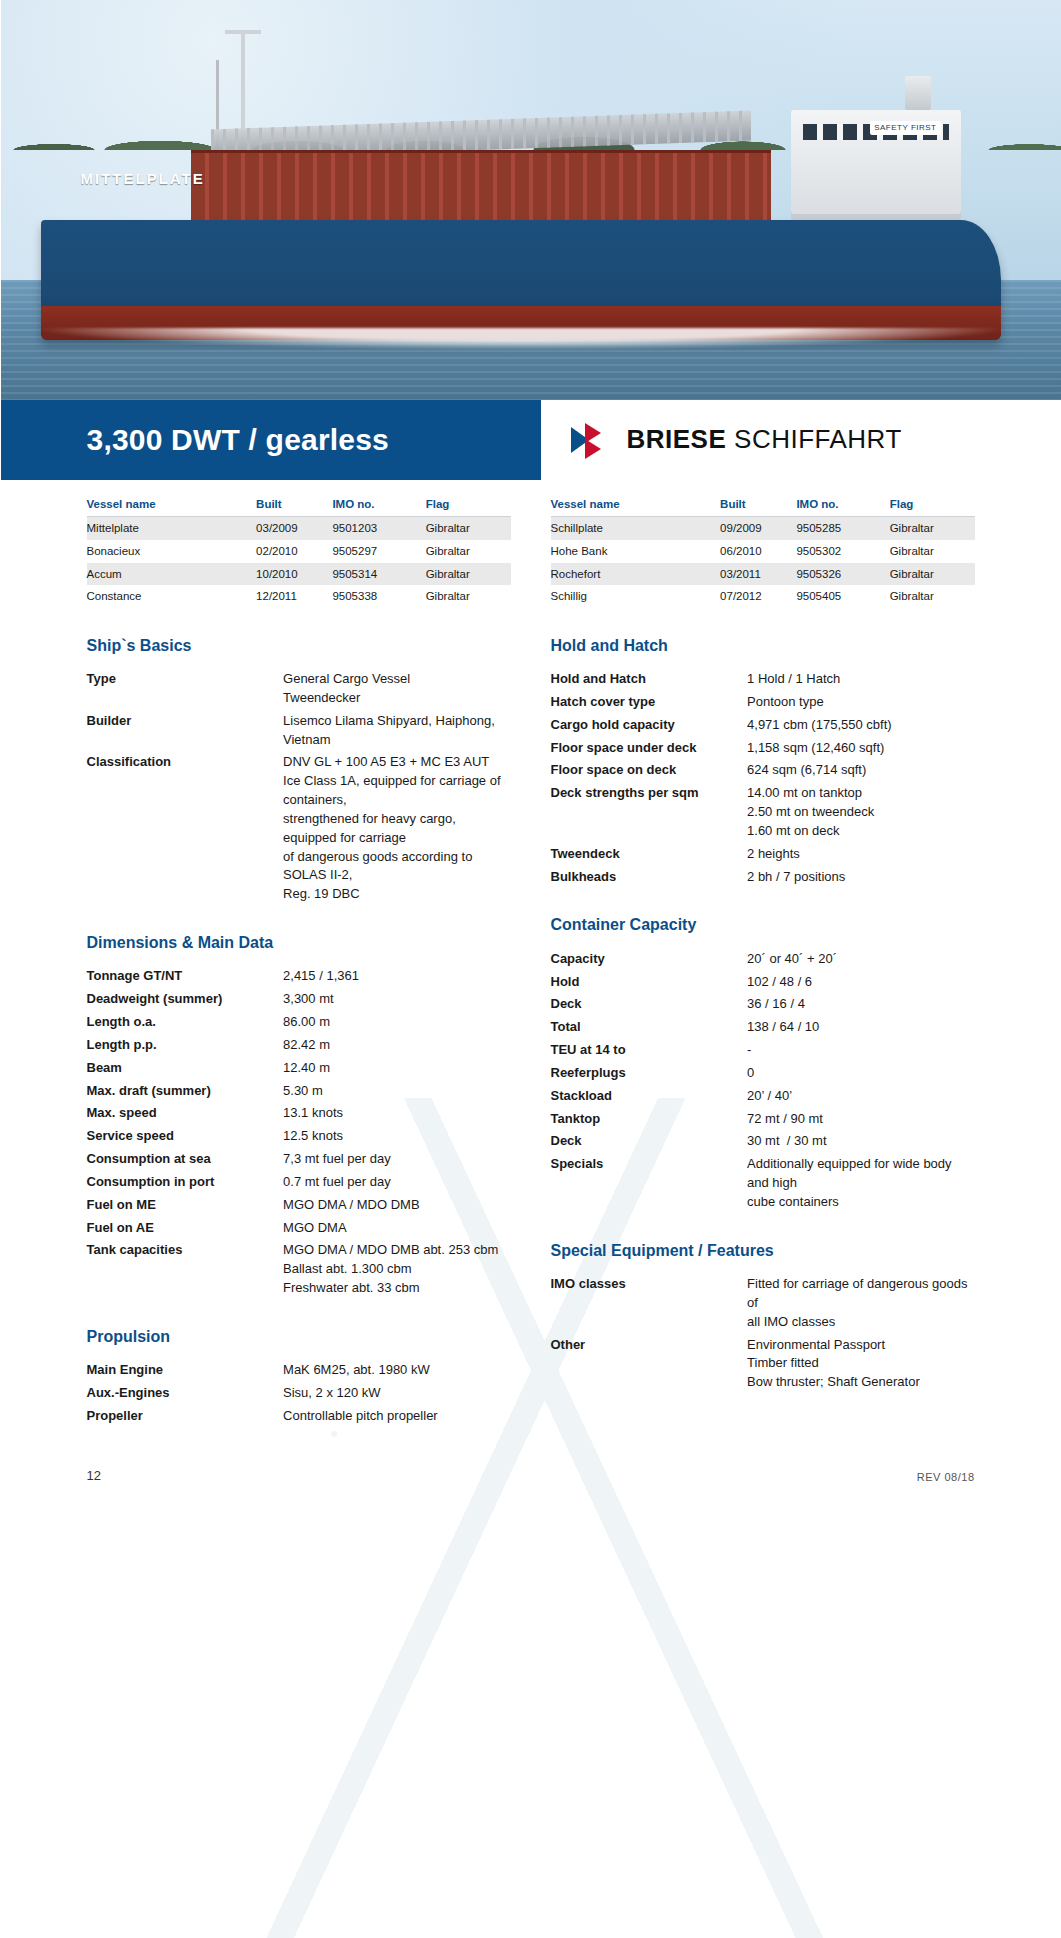MITTELPLATE
SAFETY FIRST
3,300 DWT / gearless
BRIESE SCHIFFAHRT
| Vessel name | Built | IMO no. | Flag |
| --- | --- | --- | --- |
| Mittelplate | 03/2009 | 9501203 | Gibraltar |
| Bonacieux | 02/2010 | 9505297 | Gibraltar |
| Accum | 10/2010 | 9505314 | Gibraltar |
| Constance | 12/2011 | 9505338 | Gibraltar |
| Vessel name | Built | IMO no. | Flag |
| --- | --- | --- | --- |
| Schillplate | 09/2009 | 9505285 | Gibraltar |
| Hohe Bank | 06/2010 | 9505302 | Gibraltar |
| Rochefort | 03/2011 | 9505326 | Gibraltar |
| Schillig | 07/2012 | 9505405 | Gibraltar |
Ship`s Basics
Type
General Cargo VesselTweendecker
Builder
Lisemco Lilama Shipyard, Haiphong, Vietnam
Classification
DNV GL + 100 A5 E3 + MC E3 AUT Ice Class 1A, equipped for carriage of containers, strengthened for heavy cargo, equipped for carriage of dangerous goods according to SOLAS II-2, Reg. 19 DBC
Dimensions & Main Data
Tonnage GT/NT
2,415 / 1,361
Deadweight (summer)
3,300 mt
Length o.a.
86.00 m
Length p.p.
82.42 m
Beam
12.40 m
Max. draft (summer)
5.30 m
Max. speed
13.1 knots
Service speed
12.5 knots
Consumption at sea
7,3 mt fuel per day
Consumption in port
0.7 mt fuel per day
Fuel on ME
MGO DMA / MDO DMB
Fuel on AE
MGO DMA
Tank capacities
MGO DMA / MDO DMB abt. 253 cbm Ballast abt. 1.300 cbm Freshwater abt. 33 cbm
Propulsion
Main Engine
MaK 6M25, abt. 1980 kW
Aux.-Engines
Sisu, 2 x 120 kW
Propeller
Controllable pitch propeller
Hold and Hatch
Hold and Hatch
1 Hold / 1 Hatch
Hatch cover type
Pontoon type
Cargo hold capacity
4,971 cbm (175,550 cbft)
Floor space under deck
1,158 sqm (12,460 sqft)
Floor space on deck
624 sqm (6,714 sqft)
Deck strengths per sqm
14.00 mt on tanktop 2.50 mt on tweendeck 1.60 mt on deck
Tweendeck
2 heights
Bulkheads
2 bh / 7 positions
Container Capacity
Capacity
20´ or 40´ + 20´
Hold
102 / 48 / 6
Deck
36 / 16 / 4
Total
138 / 64 / 10
TEU at 14 to
-
Reeferplugs
0
Stackload
20’ / 40’
Tanktop
72 mt / 90 mt
Deck
30 mt / 30 mt
Specials
Additionally equipped for wide body and high cube containers
Special Equipment / Features
IMO classes
Fitted for carriage of dangerous goods of all IMO classes
Other
Environmental Passport Timber fitted Bow thruster; Shaft Generator
12
REV 08/18